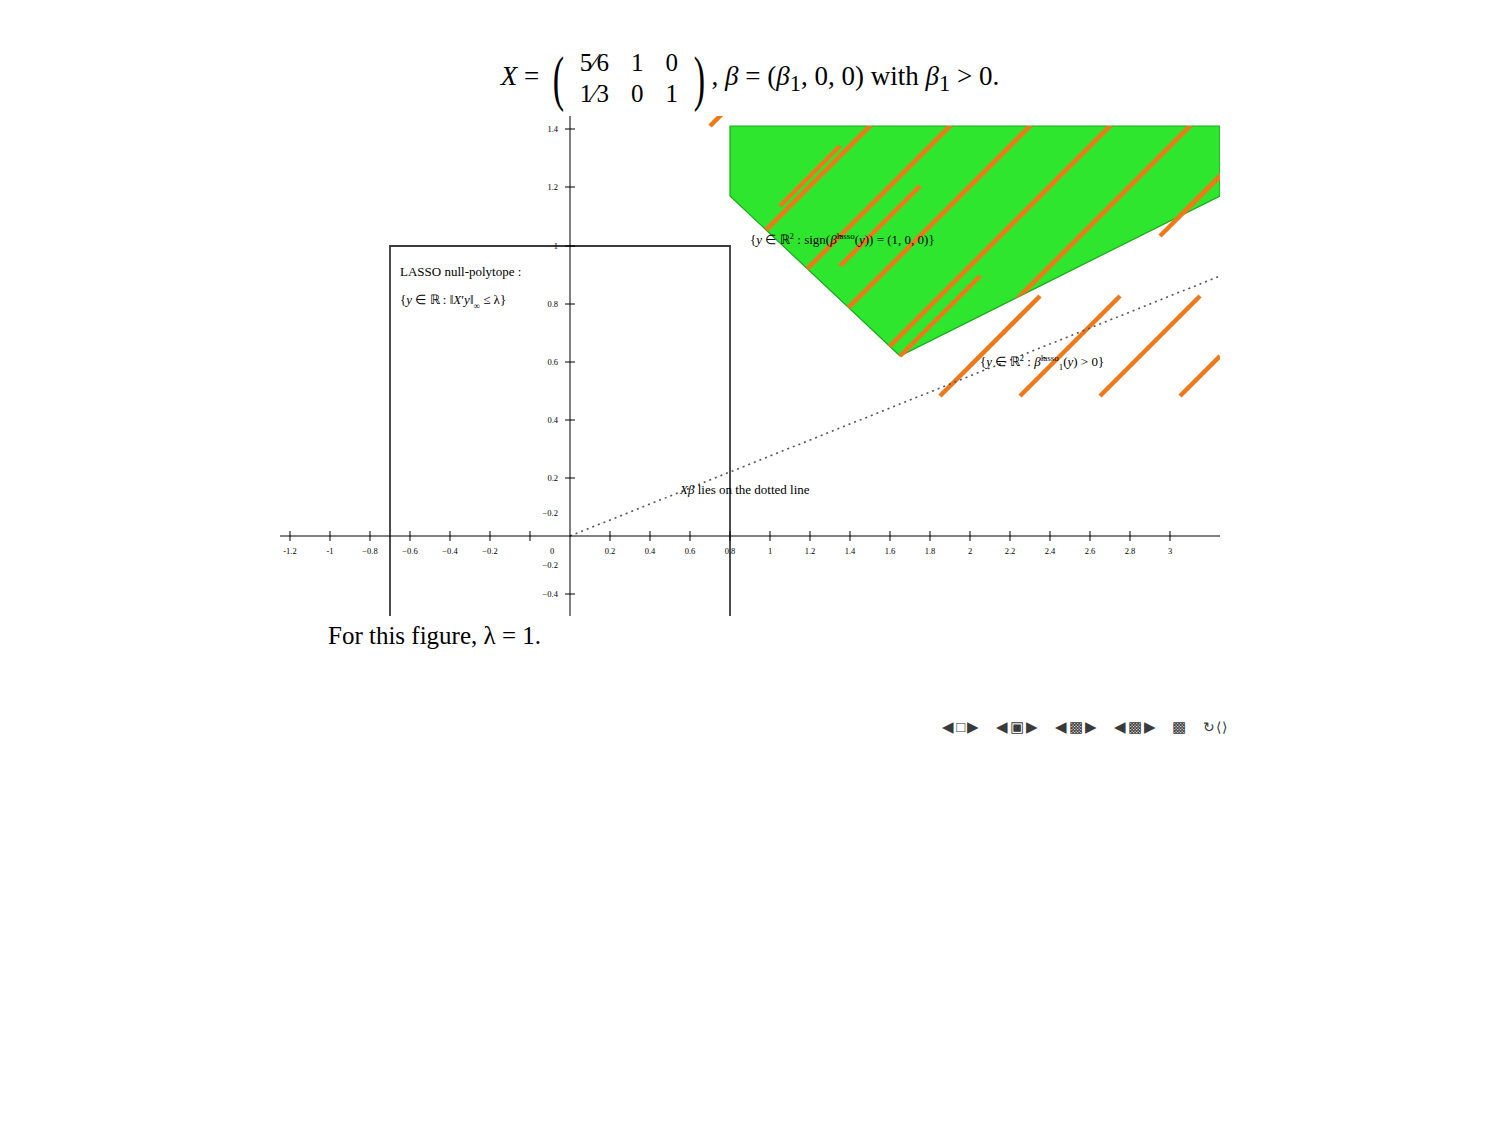X = (
| 5⁄6 | 1 | 0 |
| 1⁄3 | 0 | 1 |
) , β = (β1, 0, 0) with β1 > 0.
-1.2 -1 −0.8 −0.6 −0.4 −0.2 0 0.2 0.4 0.6 0.8 1 1.2 1.4 1.6 1.8 2 2.2 2.4 2.6 2.8 3 1.4 1.2 1 0.8 0.6 0.4 0.2 −0.2 −0.4 −0.6 −0.8 −0.2 -1 {y ∈ ℝ2 : sign(β̂lasso(y)) = (1, 0, 0)} {y ∈ ℝ2 : β̂lasso1(y) > 0} LASSO null-polytope : {y ∈ ℝ : ‖X′y‖∞ ≤ λ} Xβ lies on the dotted line
For this figure, λ = 1.
◀□▶ ◀▣▶ ◀▩▶ ◀▩▶ ▩ ↻⟨⟩